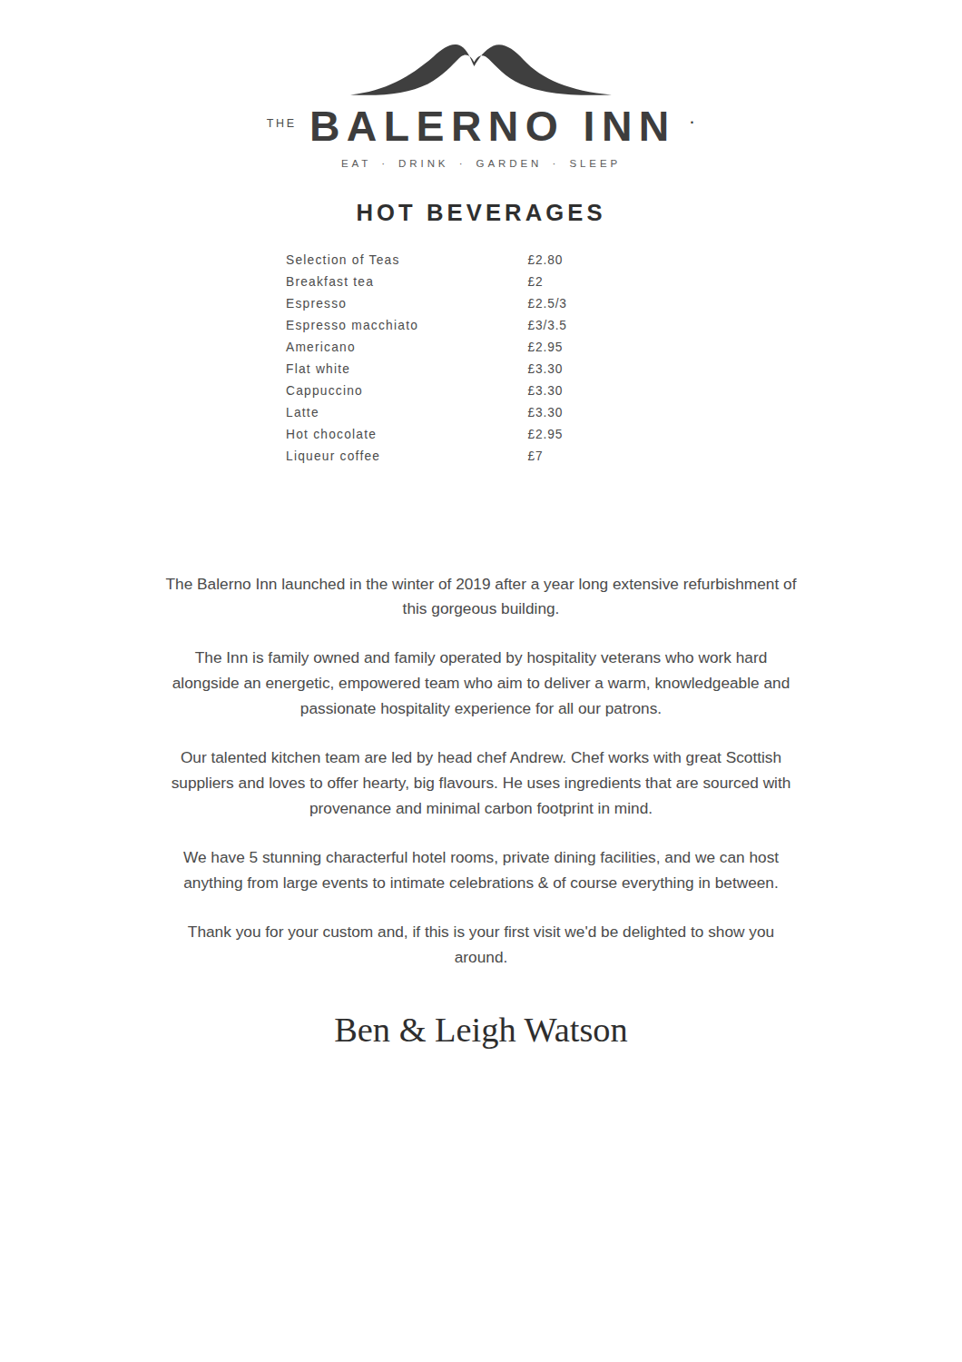THE BALERNO INN ·
EAT · DRINK · GARDEN · SLEEP
HOT BEVERAGES
Selection of Teas£2.80
Breakfast tea£2
Espresso£2.5/3
Espresso macchiato£3/3.5
Americano£2.95
Flat white£3.30
Cappuccino£3.30
Latte£3.30
Hot chocolate£2.95
Liqueur coffee£7
The Balerno Inn launched in the winter of 2019 after a year long extensive refurbishment of this gorgeous building.
The Inn is family owned and family operated by hospitality veterans who work hard alongside an energetic, empowered team who aim to deliver a warm, knowledgeable and passionate hospitality experience for all our patrons.
Our talented kitchen team are led by head chef Andrew. Chef works with great Scottish suppliers and loves to offer hearty, big flavours. He uses ingredients that are sourced with provenance and minimal carbon footprint in mind.
We have 5 stunning characterful hotel rooms, private dining facilities, and we can host anything from large events to intimate celebrations & of course everything in between.
Thank you for your custom and, if this is your first visit we'd be delighted to show you around.
Ben & Leigh Watson